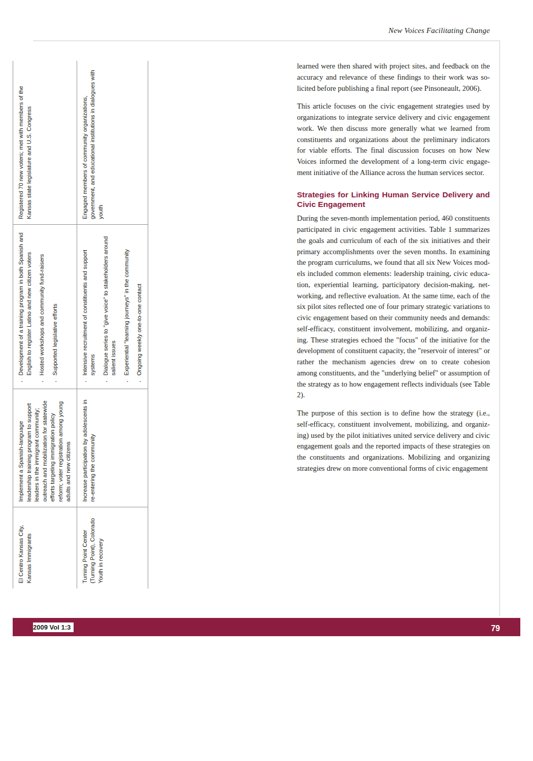New Voices Facilitating Change
| El Centro Kansas City, Kansas Immigrants | Implement a Spanish-language leadership training program to support leaders in the immigrant community; outreach and mobilization for statewide efforts targeting immigration policy reform; voter registration among young adults and new citizens | Development of a training program in both Spanish and English to register Latino and new citizen voters Hosted workshops and community fund-raisers Supported legislative efforts | Registered 70 new voters; met with members of the Kansas state legislature and U.S. Congress |
| Turning Point Center (Turning Point), Colorado Youth in recovery | Increase participation by adolescents in re-entering the community | Intensive recruitment of constituents and support systems Dialogue series to "give voice" to stakeholders around salient issues Experiential "learning journeys" in the community Ongoing weekly one-to-one contact | Engaged members of community organizations, government, and educational institutions in dialogues with youth |
learned were then shared with project sites, and feedback on the accuracy and relevance of these findings to their work was solicited before publishing a final report (see Pinsoneault, 2006).
This article focuses on the civic engagement strategies used by organizations to integrate service delivery and civic engagement work. We then discuss more generally what we learned from constituents and organizations about the preliminary indicators for viable efforts. The final discussion focuses on how New Voices informed the development of a long-term civic engagement initiative of the Alliance across the human services sector.
Strategies for Linking Human Service Delivery and Civic Engagement
During the seven-month implementation period, 460 constituents participated in civic engagement activities. Table 1 summarizes the goals and curriculum of each of the six initiatives and their primary accomplishments over the seven months. In examining the program curriculums, we found that all six New Voices models included common elements: leadership training, civic education, experiential learning, participatory decision-making, networking, and reflective evaluation. At the same time, each of the six pilot sites reflected one of four primary strategic variations to civic engagement based on their community needs and demands: self-efficacy, constituent involvement, mobilizing, and organizing. These strategies echoed the "focus" of the initiative for the development of constituent capacity, the "reservoir of interest" or rather the mechanism agencies drew on to create cohesion among constituents, and the "underlying belief" or assumption of the strategy as to how engagement reflects individuals (see Table 2).
The purpose of this section is to define how the strategy (i.e., self-efficacy, constituent involvement, mobilizing, and organizing) used by the pilot initiatives united service delivery and civic engagement goals and the reported impacts of these strategies on the constituents and organizations. Mobilizing and organizing strategies drew on more conventional forms of civic engagement
2009 Vol 1:3
79